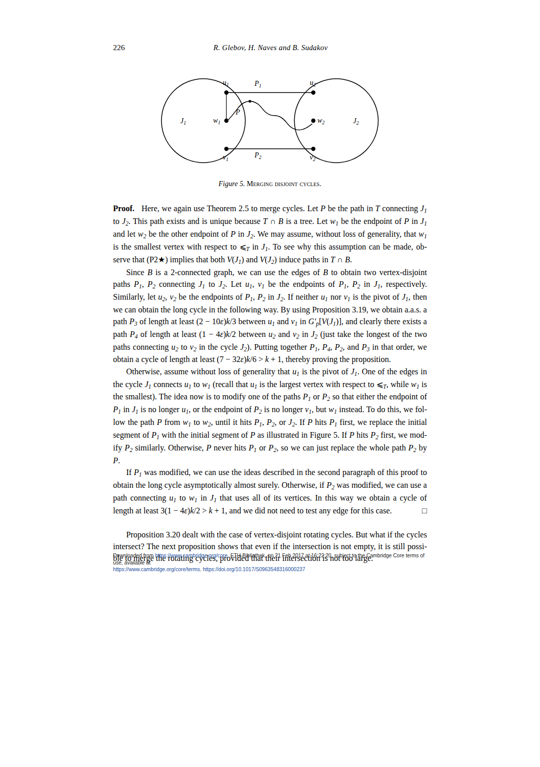226
R. Glebov, H. Naves and B. Sudakov
u1 u2 P1 J1 J2 w1 w2 P v1 v2 P2
Figure 5. Merging disjoint cycles.
Proof. Here, we again use Theorem 2.5 to merge cycles. Let P be the path in T connecting J1 to J2. This path exists and is unique because T ∩ B is a tree. Let w1 be the endpoint of P in J1 and let w2 be the other endpoint of P in J2. We may assume, without loss of generality, that w1 is the smallest vertex with respect to ⩽T in J1. To see why this assumption can be made, observe that (P2★) implies that both V(J1) and V(J2) induce paths in T ∩ B.
Since B is a 2-connected graph, we can use the edges of B to obtain two vertex-disjoint paths P1, P2 connecting J1 to J2. Let u1, v1 be the endpoints of P1, P2 in J1, respectively. Similarly, let u2, v2 be the endpoints of P1, P2 in J2. If neither u1 nor v1 is the pivot of J1, then we can obtain the long cycle in the following way. By using Proposition 3.19, we obtain a.a.s. a path P3 of length at least (2 − 10ε)k/3 between u1 and v1 in G′p[V(J1)], and clearly there exists a path P4 of length at least (1 − 4ε)k/2 between u2 and v2 in J2 (just take the longest of the two paths connecting u2 to v2 in the cycle J2). Putting together P1, P4, P2, and P3 in that order, we obtain a cycle of length at least (7 − 32ε)k/6 > k + 1, thereby proving the proposition.
Otherwise, assume without loss of generality that u1 is the pivot of J1. One of the edges in the cycle J1 connects u1 to w1 (recall that u1 is the largest vertex with respect to ⩽T, while w1 is the smallest). The idea now is to modify one of the paths P1 or P2 so that either the endpoint of P1 in J1 is no longer u1, or the endpoint of P2 is no longer v1, but w1 instead. To do this, we follow the path P from w1 to w2, until it hits P1, P2, or J2. If P hits P1 first, we replace the initial segment of P1 with the initial segment of P as illustrated in Figure 5. If P hits P2 first, we modify P2 similarly. Otherwise, P never hits P1 or P2, so we can just replace the whole path P2 by P.
If P1 was modified, we can use the ideas described in the second paragraph of this proof to obtain the long cycle asymptotically almost surely. Otherwise, if P2 was modified, we can use a path connecting u1 to w1 in J1 that uses all of its vertices. In this way we obtain a cycle of length at least 3(1 − 4ε)k/2 > k + 1, and we did not need to test any edge for this case.□
Proposition 3.20 dealt with the case of vertex-disjoint rotating cycles. But what if the cycles intersect? The next proposition shows that even if the intersection is not empty, it is still possible to merge the rotating cycles, provided that their intersection is not too large.
Downloaded from https://www.cambridge.org/core. ETH-Bibliothek, on 21 Feb 2017 at 16:22:20, subject to the Cambridge Core terms of use, available at https://www.cambridge.org/core/terms. https://doi.org/10.1017/S0963548316000237